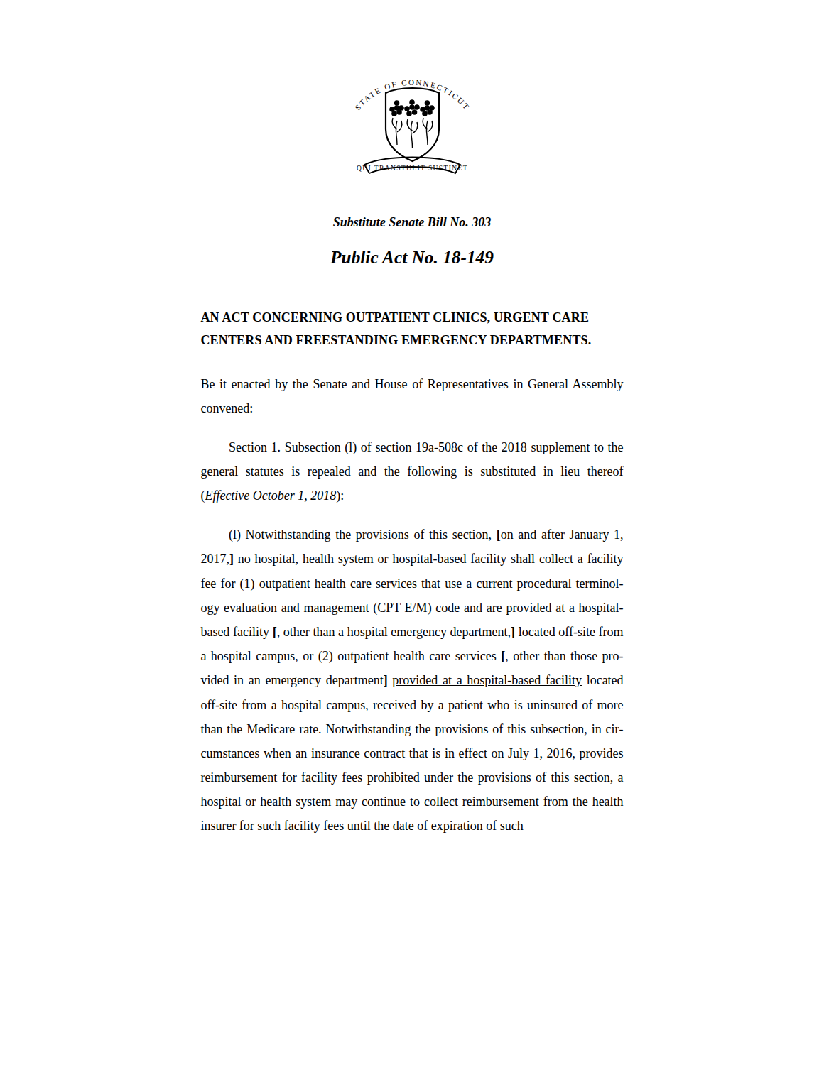STATE OF CONNECTICUT QUI TRANSTULIT SUSTINET
Substitute Senate Bill No. 303
Public Act No. 18-149
AN ACT CONCERNING OUTPATIENT CLINICS, URGENT CARE CENTERS AND FREESTANDING EMERGENCY DEPARTMENTS.
Be it enacted by the Senate and House of Representatives in General Assembly convened:
Section 1. Subsection (l) of section 19a-508c of the 2018 supplement to the general statutes is repealed and the following is substituted in lieu thereof (Effective October 1, 2018):
(l) Notwithstanding the provisions of this section, [on and after January 1, 2017,] no hospital, health system or hospital-based facility shall collect a facility fee for (1) outpatient health care services that use a current procedural terminology evaluation and management (CPT E/M) code and are provided at a hospital-based facility [, other than a hospital emergency department,] located off-site from a hospital campus, or (2) outpatient health care services [, other than those provided in an emergency department] provided at a hospital-based facility located off-site from a hospital campus, received by a patient who is uninsured of more than the Medicare rate. Notwithstanding the provisions of this subsection, in circumstances when an insurance contract that is in effect on July 1, 2016, provides reimbursement for facility fees prohibited under the provisions of this section, a hospital or health system may continue to collect reimbursement from the health insurer for such facility fees until the date of expiration of such